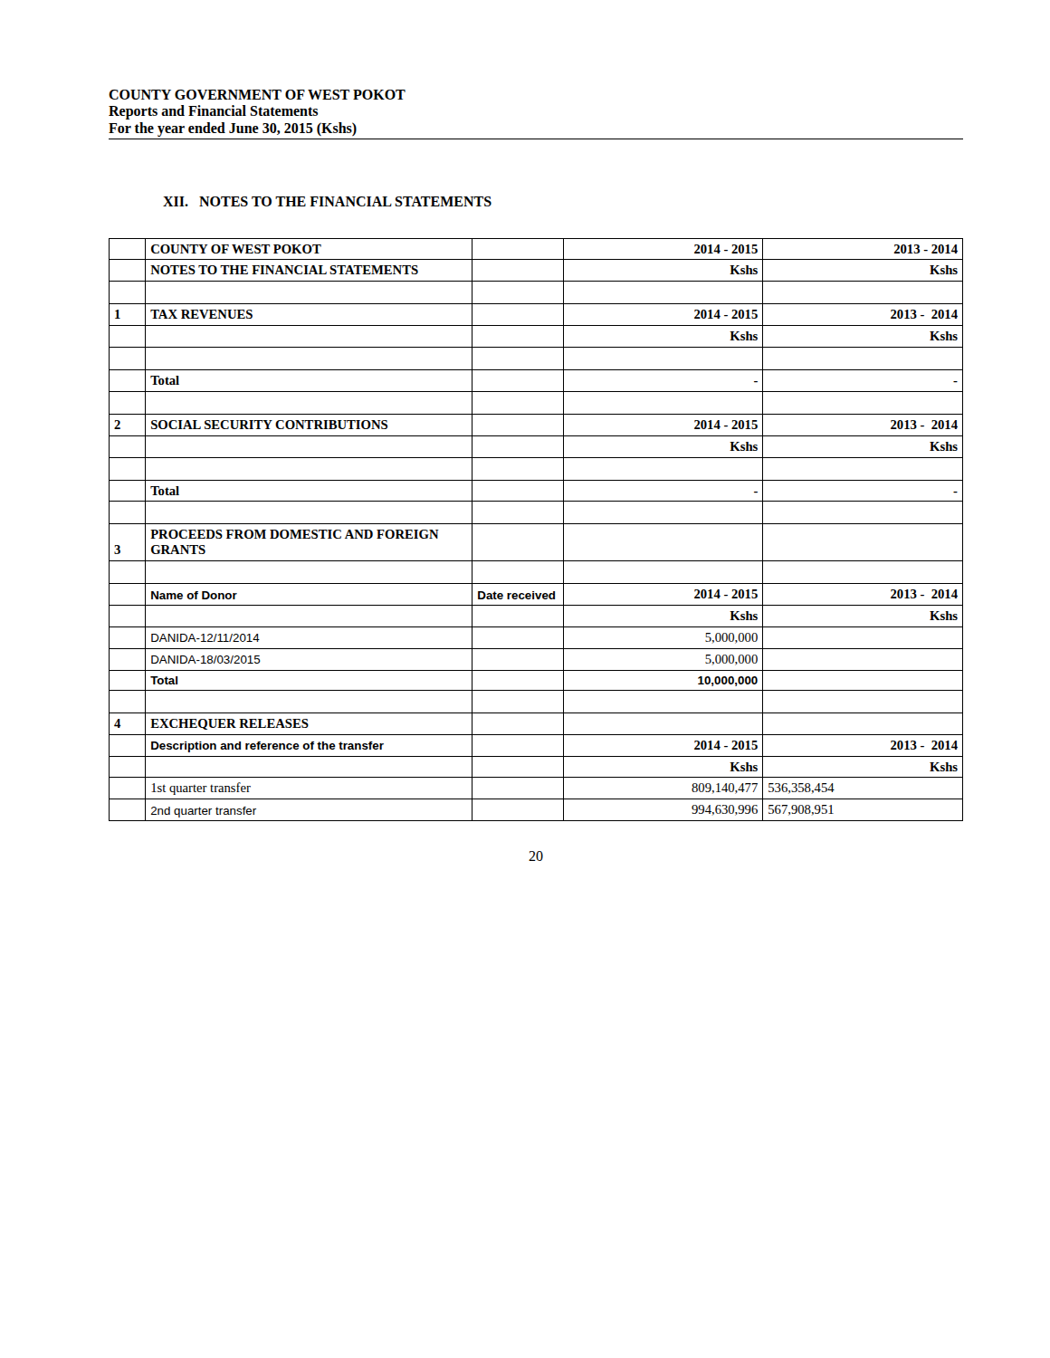COUNTY GOVERNMENT OF WEST POKOT
Reports and Financial Statements
For the year ended June 30, 2015 (Kshs)
XII. NOTES TO THE FINANCIAL STATEMENTS
| | COUNTY OF WEST POKOT | | 2014 - 2015 | 2013 - 2014 |
| | NOTES TO THE FINANCIAL STATEMENTS | | Kshs | Kshs |
| 1 | TAX REVENUES | | 2014 - 2015 | 2013 - 2014 |
| | | | Kshs | Kshs |
| | Total | | - | - |
| 2 | SOCIAL SECURITY CONTRIBUTIONS | | 2014 - 2015 | 2013 - 2014 |
| | | | Kshs | Kshs |
| | Total | | - | - |
| 3 | PROCEEDS FROM DOMESTIC AND FOREIGN GRANTS | | | |
| | Name of Donor | Date received | 2014 - 2015 | 2013 - 2014 |
| | | | Kshs | Kshs |
| | DANIDA-12/11/2014 | | 5,000,000 | |
| | DANIDA-18/03/2015 | | 5,000,000 | |
| | Total | | 10,000,000 | |
| 4 | EXCHEQUER RELEASES | | | |
| | Description and reference of the transfer | | 2014 - 2015 | 2013 - 2014 |
| | | | Kshs | Kshs |
| | 1st quarter transfer | | 809,140,477 | 536,358,454 |
| | 2nd quarter transfer | | 994,630,996 | 567,908,951 |
20